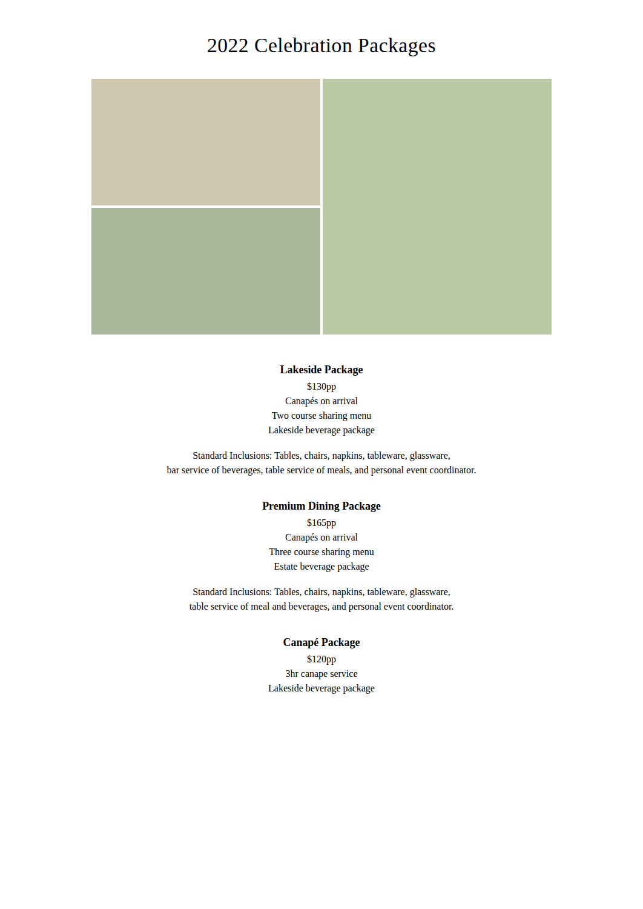2022 Celebration Packages
Lakeside Package
$130pp
Canapés on arrival
Two course sharing menu
Lakeside beverage package
Standard Inclusions: Tables, chairs, napkins, tableware, glassware,
bar service of beverages, table service of meals, and personal event coordinator.
Premium Dining Package
$165pp
Canapés on arrival
Three course sharing menu
Estate beverage package
Standard Inclusions: Tables, chairs, napkins, tableware, glassware,
table service of meal and beverages, and personal event coordinator.
Canapé Package
$120pp
3hr canape service
Lakeside beverage package